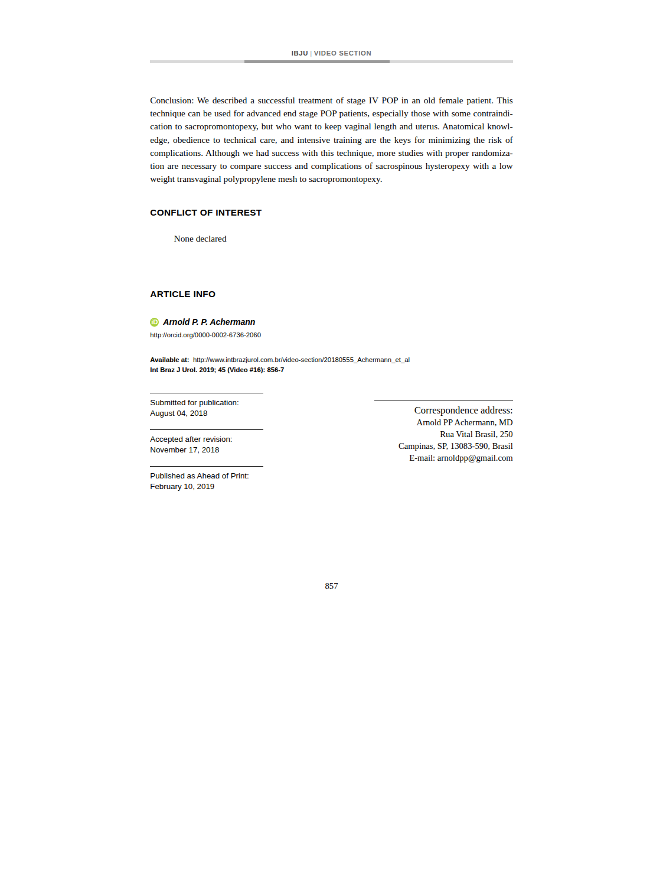IBJU|VIDEO SECTION
Conclusion: We described a successful treatment of stage IV POP in an old female patient. This technique can be used for advanced end stage POP patients, especially those with some contraindication to sacropromontopexy, but who want to keep vaginal length and uterus. Anatomical knowledge, obedience to technical care, and intensive training are the keys for minimizing the risk of complications. Although we had success with this technique, more studies with proper randomization are necessary to compare success and complications of sacrospinous hysteropexy with a low weight transvaginal polypropylene mesh to sacropromontopexy.
CONFLICT OF INTEREST
None declared
ARTICLE INFO
iD Arnold P. P. Achermann
http://orcid.org/0000-0002-6736-2060
Available at: http://www.intbrazjurol.com.br/video-section/20180555_Achermann_et_al
Int Braz J Urol. 2019; 45 (Video #16): 856-7
Submitted for publication:
August 04, 2018
Accepted after revision:
November 17, 2018
Published as Ahead of Print:
February 10, 2019
Correspondence address:
Arnold PP Achermann, MD
Rua Vital Brasil, 250
Campinas, SP, 13083-590, Brasil
E-mail: arnoldpp@gmail.com
857